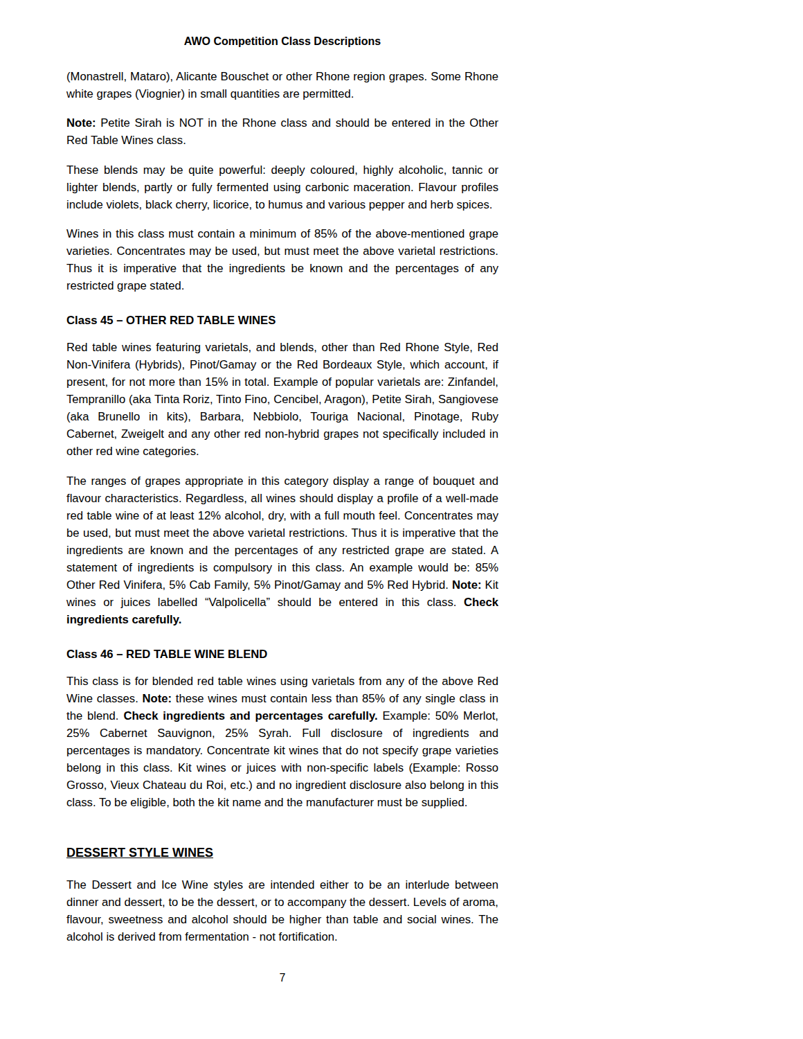AWO Competition Class Descriptions
(Monastrell, Mataro), Alicante Bouschet or other Rhone region grapes. Some Rhone white grapes (Viognier) in small quantities are permitted.
Note: Petite Sirah is NOT in the Rhone class and should be entered in the Other Red Table Wines class.
These blends may be quite powerful: deeply coloured, highly alcoholic, tannic or lighter blends, partly or fully fermented using carbonic maceration. Flavour profiles include violets, black cherry, licorice, to humus and various pepper and herb spices.
Wines in this class must contain a minimum of 85% of the above-mentioned grape varieties. Concentrates may be used, but must meet the above varietal restrictions. Thus it is imperative that the ingredients be known and the percentages of any restricted grape stated.
Class 45 – OTHER RED TABLE WINES
Red table wines featuring varietals, and blends, other than Red Rhone Style, Red Non-Vinifera (Hybrids), Pinot/Gamay or the Red Bordeaux Style, which account, if present, for not more than 15% in total. Example of popular varietals are: Zinfandel, Tempranillo (aka Tinta Roriz, Tinto Fino, Cencibel, Aragon), Petite Sirah, Sangiovese (aka Brunello in kits), Barbara, Nebbiolo, Touriga Nacional, Pinotage, Ruby Cabernet, Zweigelt and any other red non-hybrid grapes not specifically included in other red wine categories.
The ranges of grapes appropriate in this category display a range of bouquet and flavour characteristics. Regardless, all wines should display a profile of a well-made red table wine of at least 12% alcohol, dry, with a full mouth feel. Concentrates may be used, but must meet the above varietal restrictions. Thus it is imperative that the ingredients are known and the percentages of any restricted grape are stated. A statement of ingredients is compulsory in this class. An example would be: 85% Other Red Vinifera, 5% Cab Family, 5% Pinot/Gamay and 5% Red Hybrid. Note: Kit wines or juices labelled “Valpolicella” should be entered in this class. Check ingredients carefully.
Class 46 – RED TABLE WINE BLEND
This class is for blended red table wines using varietals from any of the above Red Wine classes. Note: these wines must contain less than 85% of any single class in the blend. Check ingredients and percentages carefully. Example: 50% Merlot, 25% Cabernet Sauvignon, 25% Syrah. Full disclosure of ingredients and percentages is mandatory. Concentrate kit wines that do not specify grape varieties belong in this class. Kit wines or juices with non-specific labels (Example: Rosso Grosso, Vieux Chateau du Roi, etc.) and no ingredient disclosure also belong in this class. To be eligible, both the kit name and the manufacturer must be supplied.
DESSERT STYLE WINES
The Dessert and Ice Wine styles are intended either to be an interlude between dinner and dessert, to be the dessert, or to accompany the dessert. Levels of aroma, flavour, sweetness and alcohol should be higher than table and social wines. The alcohol is derived from fermentation - not fortification.
7